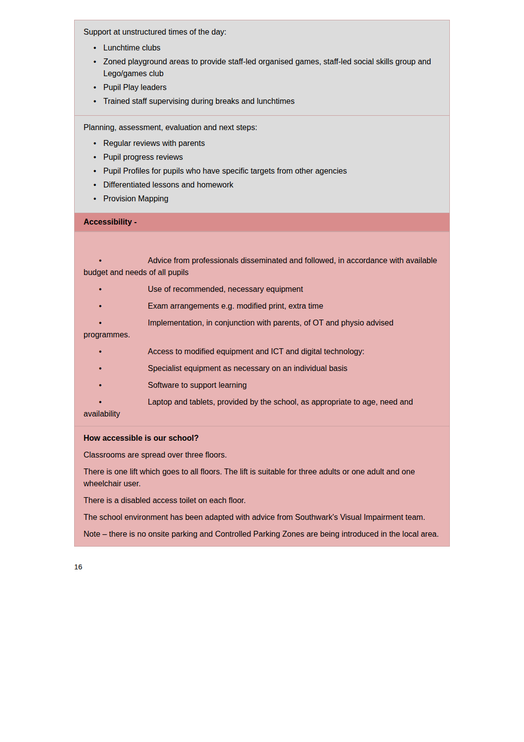Support at unstructured times of the day:
Lunchtime clubs
Zoned playground areas to provide staff-led organised games, staff-led social skills group and Lego/games club
Pupil Play leaders
Trained staff supervising during breaks and lunchtimes
Planning, assessment, evaluation and next steps:
Regular reviews with parents
Pupil progress reviews
Pupil Profiles for pupils who have specific targets from other agencies
Differentiated lessons and homework
Provision Mapping
Accessibility -
•Advice from professionals disseminated and followed, in accordance with available budget and needs of all pupils
•Use of recommended, necessary equipment
•Exam arrangements e.g. modified print, extra time
•Implementation, in conjunction with parents, of OT and physio advised programmes.
•Access to modified equipment and ICT and digital technology:
•Specialist equipment as necessary on an individual basis
•Software to support learning
•Laptop and tablets, provided by the school, as appropriate to age, need and availability
How accessible is our school?
Classrooms are spread over three floors.
There is one lift which goes to all floors. The lift is suitable for three adults or one adult and one wheelchair user.
There is a disabled access toilet on each floor.
The school environment has been adapted with advice from Southwark's Visual Impairment team.
Note – there is no onsite parking and Controlled Parking Zones are being introduced in the local area.
16